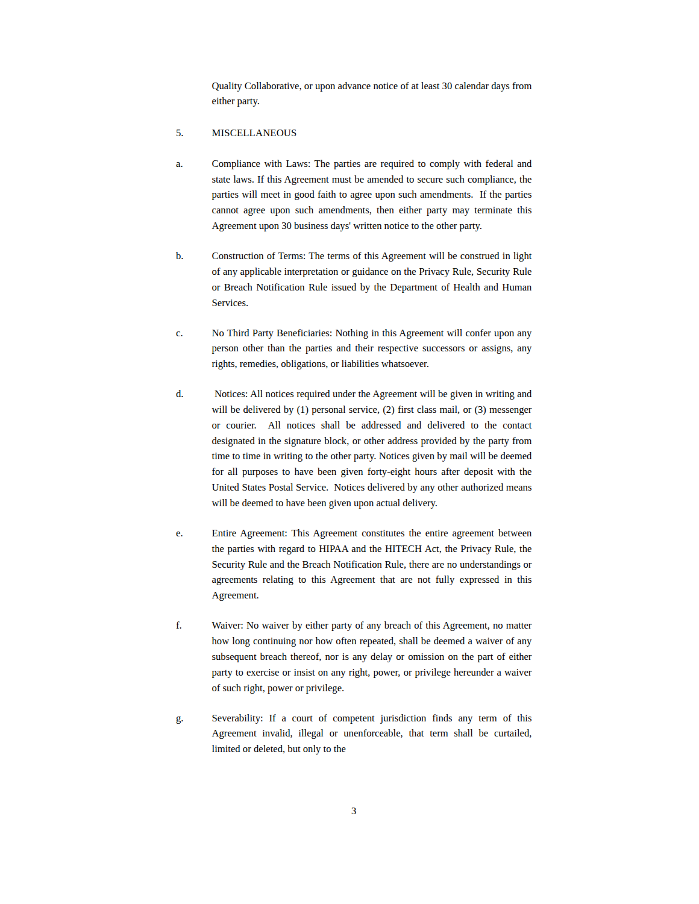Quality Collaborative, or upon advance notice of at least 30 calendar days from either party.
5. MISCELLANEOUS
a.
Compliance with Laws: The parties are required to comply with federal and state laws. If this Agreement must be amended to secure such compliance, the parties will meet in good faith to agree upon such amendments. If the parties cannot agree upon such amendments, then either party may terminate this Agreement upon 30 business days' written notice to the other party.
b.
Construction of Terms: The terms of this Agreement will be construed in light of any applicable interpretation or guidance on the Privacy Rule, Security Rule or Breach Notification Rule issued by the Department of Health and Human Services.
c.
No Third Party Beneficiaries: Nothing in this Agreement will confer upon any person other than the parties and their respective successors or assigns, any rights, remedies, obligations, or liabilities whatsoever.
d.
Notices: All notices required under the Agreement will be given in writing and will be delivered by (1) personal service, (2) first class mail, or (3) messenger or courier. All notices shall be addressed and delivered to the contact designated in the signature block, or other address provided by the party from time to time in writing to the other party. Notices given by mail will be deemed for all purposes to have been given forty-eight hours after deposit with the United States Postal Service. Notices delivered by any other authorized means will be deemed to have been given upon actual delivery.
e.
Entire Agreement: This Agreement constitutes the entire agreement between the parties with regard to HIPAA and the HITECH Act, the Privacy Rule, the Security Rule and the Breach Notification Rule, there are no understandings or agreements relating to this Agreement that are not fully expressed in this Agreement.
f.
Waiver: No waiver by either party of any breach of this Agreement, no matter how long continuing nor how often repeated, shall be deemed a waiver of any subsequent breach thereof, nor is any delay or omission on the part of either party to exercise or insist on any right, power, or privilege hereunder a waiver of such right, power or privilege.
g.
Severability: If a court of competent jurisdiction finds any term of this Agreement invalid, illegal or unenforceable, that term shall be curtailed, limited or deleted, but only to the
3